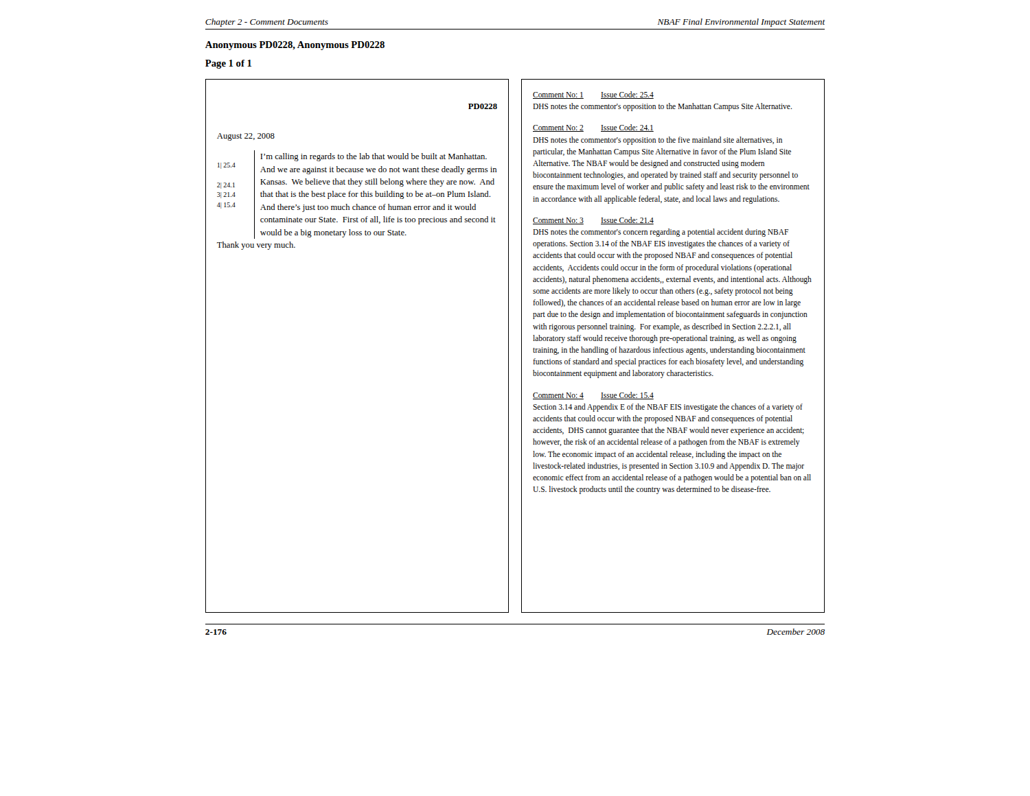Chapter 2 - Comment Documents
NBAF Final Environmental Impact Statement
Anonymous PD0228, Anonymous PD0228
Page 1 of 1
PD0228
August 22, 2008
1| 25.4
2| 24.1
3| 21.4
4| 15.4
I’m calling in regards to the lab that would be built at Manhattan. And we are against it because we do not want these deadly germs in Kansas. We believe that they still belong where they are now. And that that is the best place for this building to be at–on Plum Island. And there’s just too much chance of human error and it would contaminate our State. First of all, life is too precious and second it would be a big monetary loss to our State.
Thank you very much.
Comment No: 1 Issue Code: 25.4
DHS notes the commentor's opposition to the Manhattan Campus Site Alternative.
Comment No: 2 Issue Code: 24.1
DHS notes the commentor's opposition to the five mainland site alternatives, in particular, the Manhattan Campus Site Alternative in favor of the Plum Island Site Alternative. The NBAF would be designed and constructed using modern biocontainment technologies, and operated by trained staff and security personnel to ensure the maximum level of worker and public safety and least risk to the environment in accordance with all applicable federal, state, and local laws and regulations.
Comment No: 3 Issue Code: 21.4
DHS notes the commentor's concern regarding a potential accident during NBAF operations. Section 3.14 of the NBAF EIS investigates the chances of a variety of accidents that could occur with the proposed NBAF and consequences of potential accidents, Accidents could occur in the form of procedural violations (operational accidents), natural phenomena accidents,, external events, and intentional acts. Although some accidents are more likely to occur than others (e.g., safety protocol not being followed), the chances of an accidental release based on human error are low in large part due to the design and implementation of biocontainment safeguards in conjunction with rigorous personnel training. For example, as described in Section 2.2.2.1, all laboratory staff would receive thorough pre-operational training, as well as ongoing training, in the handling of hazardous infectious agents, understanding biocontainment functions of standard and special practices for each biosafety level, and understanding biocontainment equipment and laboratory characteristics.
Comment No: 4 Issue Code: 15.4
Section 3.14 and Appendix E of the NBAF EIS investigate the chances of a variety of accidents that could occur with the proposed NBAF and consequences of potential accidents, DHS cannot guarantee that the NBAF would never experience an accident; however, the risk of an accidental release of a pathogen from the NBAF is extremely low. The economic impact of an accidental release, including the impact on the livestock-related industries, is presented in Section 3.10.9 and Appendix D. The major economic effect from an accidental release of a pathogen would be a potential ban on all U.S. livestock products until the country was determined to be disease-free.
2-176
December 2008